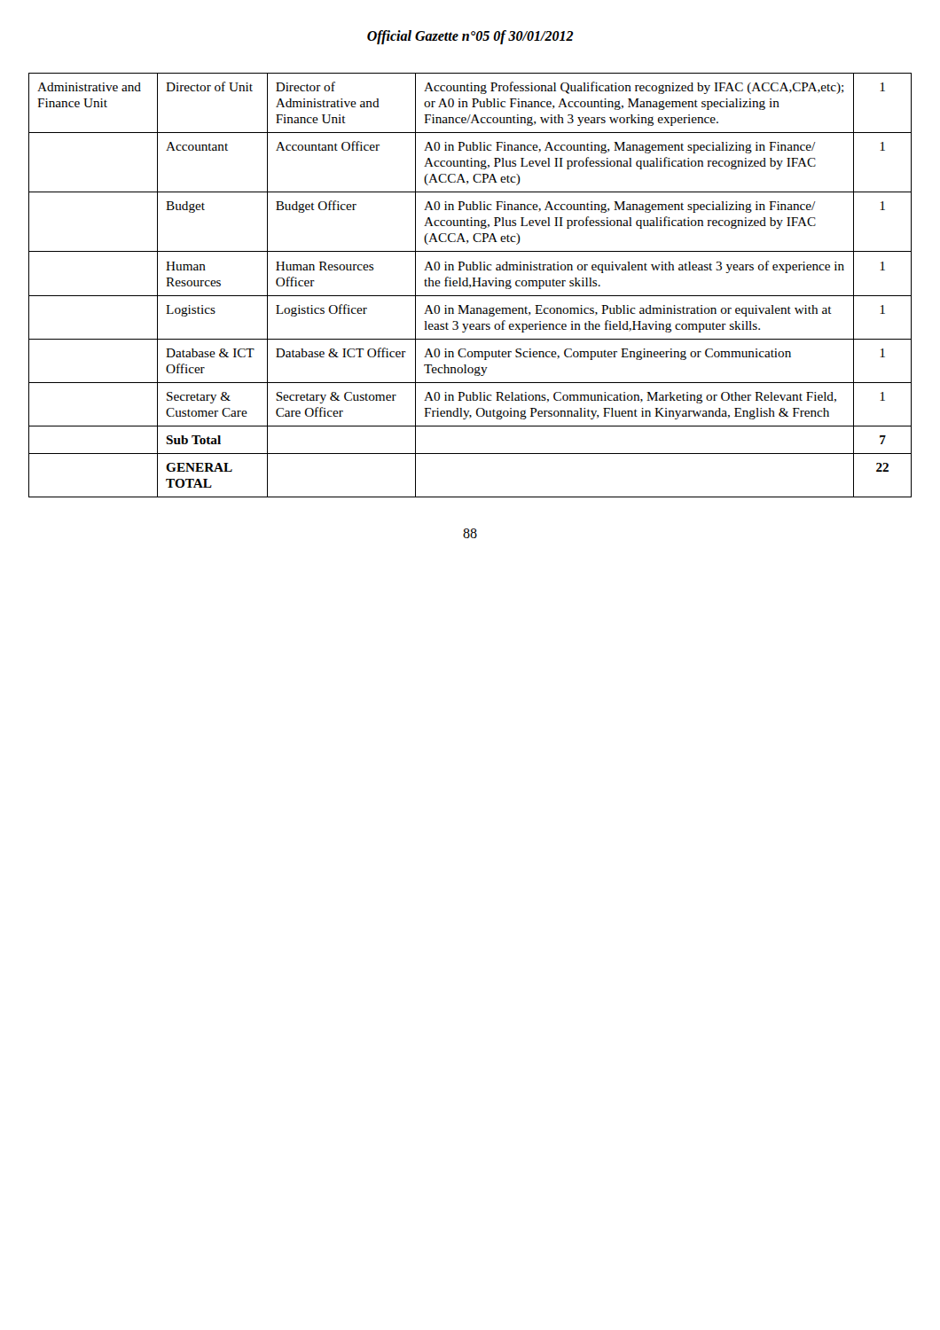Official Gazette n°05 0f 30/01/2012
| Administrative and Finance Unit | Director of Unit | Director of Administrative and Finance Unit | Accounting Professional Qualification recognized by IFAC (ACCA,CPA,etc); or A0 in Public Finance, Accounting, Management specializing in Finance/Accounting, with 3 years working experience. | 1 |
| | Accountant | Accountant Officer | A0 in Public Finance, Accounting, Management specializing in Finance/ Accounting, Plus Level II professional qualification recognized by IFAC (ACCA, CPA etc) | 1 |
| | Budget | Budget Officer | A0 in Public Finance, Accounting, Management specializing in Finance/ Accounting, Plus Level II professional qualification recognized by IFAC (ACCA, CPA etc) | 1 |
| | Human Resources | Human Resources Officer | A0 in Public administration or equivalent with atleast 3 years of experience in the field,Having computer skills. | 1 |
| | Logistics | Logistics Officer | A0 in Management, Economics, Public administration or equivalent with at least 3 years of experience in the field,Having computer skills. | 1 |
| | Database & ICT Officer | Database & ICT Officer | A0 in Computer Science, Computer Engineering or Communication Technology | 1 |
| | Secretary & Customer Care | Secretary & Customer Care Officer | A0 in Public Relations, Communication, Marketing or Other Relevant Field, Friendly, Outgoing Personnality, Fluent in Kinyarwanda, English & French | 1 |
| | Sub Total | | | 7 |
| | GENERAL TOTAL | | | 22 |
88